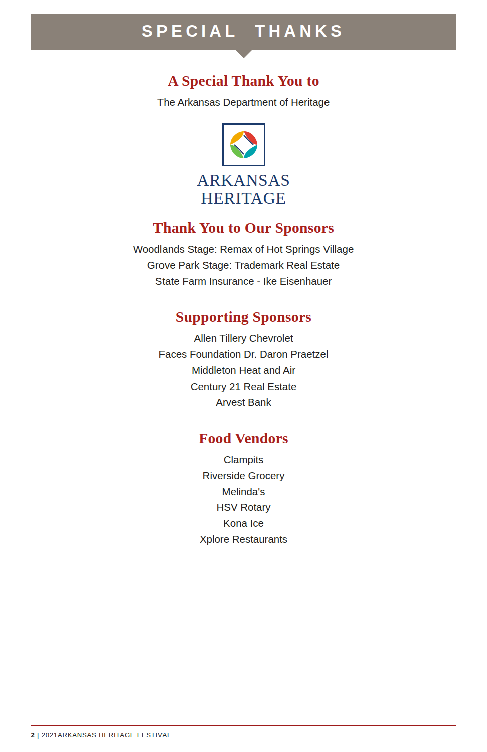Special Thanks
A Special Thank You to
The Arkansas Department of Heritage
Arkansas Heritage
Thank You to Our Sponsors
Woodlands Stage: Remax of Hot Springs Village
Grove Park Stage: Trademark Real Estate
State Farm Insurance - Ike Eisenhauer
Supporting Sponsors
Allen Tillery Chevrolet
Faces Foundation Dr. Daron Praetzel
Middleton Heat and Air
Century 21 Real Estate
Arvest Bank
Food Vendors
Clampits
Riverside Grocery
Melinda's
HSV Rotary
Kona Ice
Xplore Restaurants
2 | 2021ARKANSAS HERITAGE FESTIVAL